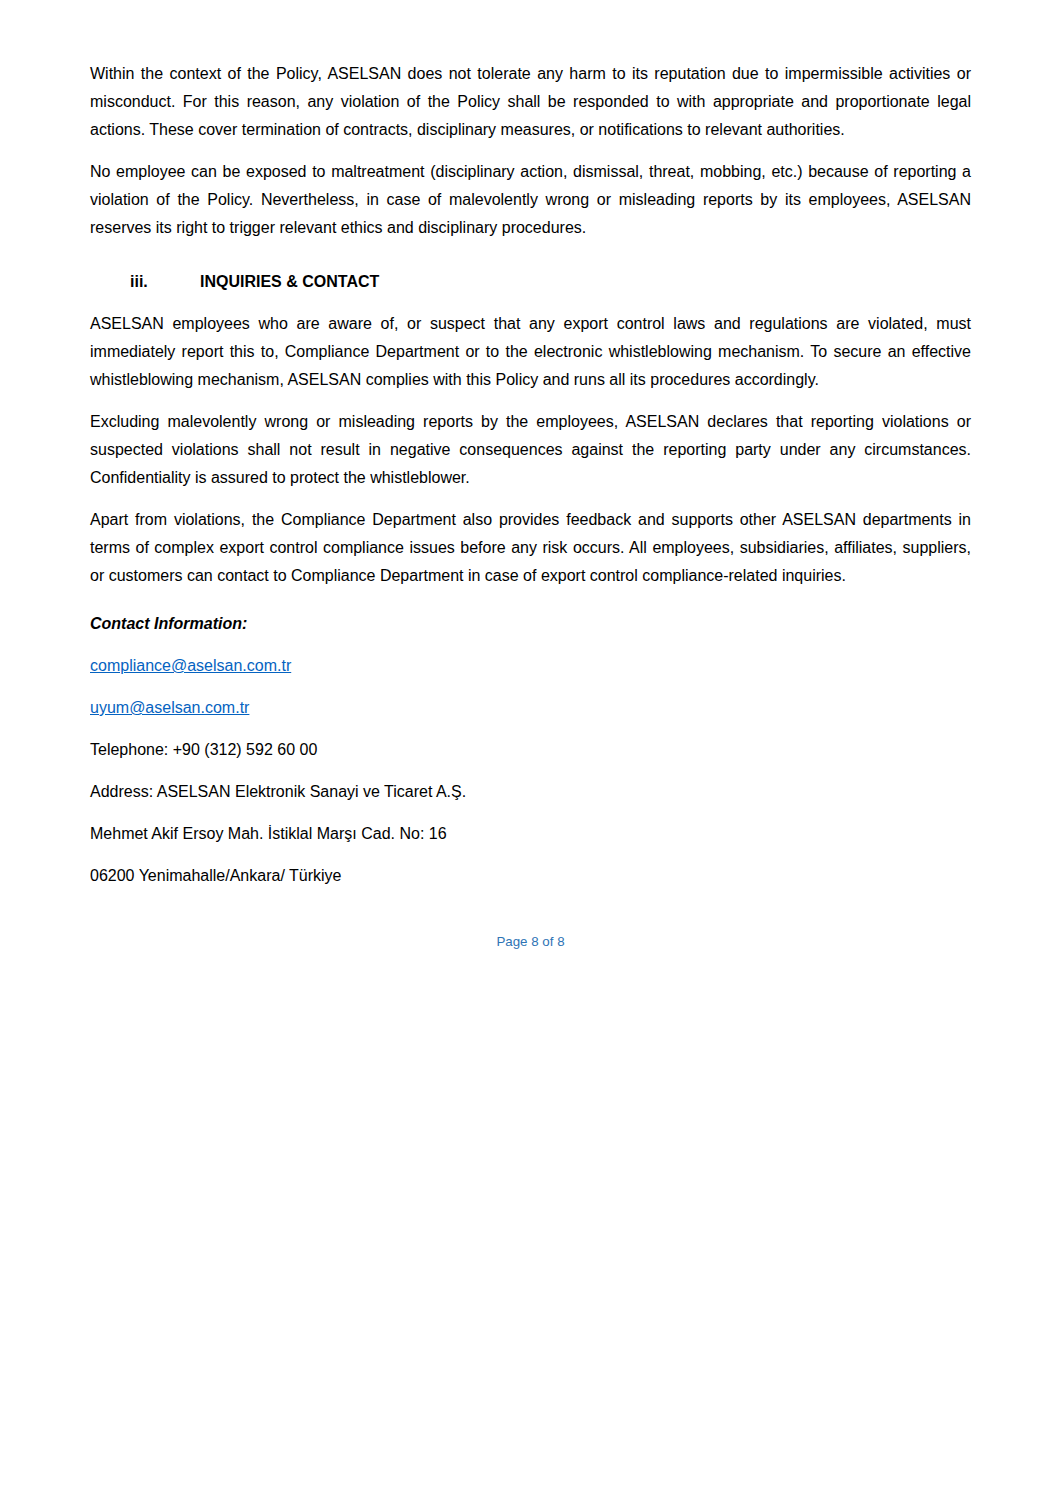Within the context of the Policy, ASELSAN does not tolerate any harm to its reputation due to impermissible activities or misconduct. For this reason, any violation of the Policy shall be responded to with appropriate and proportionate legal actions. These cover termination of contracts, disciplinary measures, or notifications to relevant authorities.
No employee can be exposed to maltreatment (disciplinary action, dismissal, threat, mobbing, etc.) because of reporting a violation of the Policy. Nevertheless, in case of malevolently wrong or misleading reports by its employees, ASELSAN reserves its right to trigger relevant ethics and disciplinary procedures.
iii. INQUIRIES & CONTACT
ASELSAN employees who are aware of, or suspect that any export control laws and regulations are violated, must immediately report this to, Compliance Department or to the electronic whistleblowing mechanism. To secure an effective whistleblowing mechanism, ASELSAN complies with this Policy and runs all its procedures accordingly.
Excluding malevolently wrong or misleading reports by the employees, ASELSAN declares that reporting violations or suspected violations shall not result in negative consequences against the reporting party under any circumstances. Confidentiality is assured to protect the whistleblower.
Apart from violations, the Compliance Department also provides feedback and supports other ASELSAN departments in terms of complex export control compliance issues before any risk occurs. All employees, subsidiaries, affiliates, suppliers, or customers can contact to Compliance Department in case of export control compliance-related inquiries.
Contact Information:
compliance@aselsan.com.tr
uyum@aselsan.com.tr
Telephone: +90 (312) 592 60 00
Address: ASELSAN Elektronik Sanayi ve Ticaret A.Ş.
Mehmet Akif Ersoy Mah. İstiklal Marşı Cad. No: 16
06200 Yenimahalle/Ankara/ Türkiye
Page 8 of 8